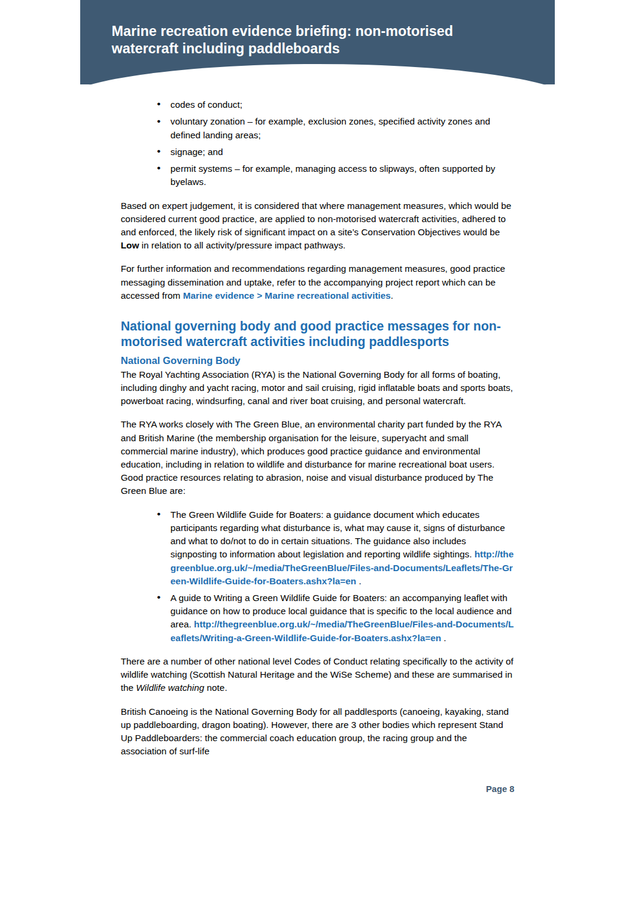Marine recreation evidence briefing: non-motorised watercraft including paddleboards
codes of conduct;
voluntary zonation – for example, exclusion zones, specified activity zones and defined landing areas;
signage; and
permit systems – for example, managing access to slipways, often supported by byelaws.
Based on expert judgement, it is considered that where management measures, which would be considered current good practice, are applied to non-motorised watercraft activities, adhered to and enforced, the likely risk of significant impact on a site’s Conservation Objectives would be Low in relation to all activity/pressure impact pathways.
For further information and recommendations regarding management measures, good practice messaging dissemination and uptake, refer to the accompanying project report which can be accessed from Marine evidence > Marine recreational activities.
National governing body and good practice messages for non-motorised watercraft activities including paddlesports
National Governing Body
The Royal Yachting Association (RYA) is the National Governing Body for all forms of boating, including dinghy and yacht racing, motor and sail cruising, rigid inflatable boats and sports boats, powerboat racing, windsurfing, canal and river boat cruising, and personal watercraft.
The RYA works closely with The Green Blue, an environmental charity part funded by the RYA and British Marine (the membership organisation for the leisure, superyacht and small commercial marine industry), which produces good practice guidance and environmental education, including in relation to wildlife and disturbance for marine recreational boat users. Good practice resources relating to abrasion, noise and visual disturbance produced by The Green Blue are:
The Green Wildlife Guide for Boaters: a guidance document which educates participants regarding what disturbance is, what may cause it, signs of disturbance and what to do/not to do in certain situations. The guidance also includes signposting to information about legislation and reporting wildlife sightings. http://thegreenblue.org.uk/~/media/TheGreenBlue/Files-and-Documents/Leaflets/The-Green-Wildlife-Guide-for-Boaters.ashx?la=en .
A guide to Writing a Green Wildlife Guide for Boaters: an accompanying leaflet with guidance on how to produce local guidance that is specific to the local audience and area. http://thegreenblue.org.uk/~/media/TheGreenBlue/Files-and-Documents/Leaflets/Writing-a-Green-Wildlife-Guide-for-Boaters.ashx?la=en .
There are a number of other national level Codes of Conduct relating specifically to the activity of wildlife watching (Scottish Natural Heritage and the WiSe Scheme) and these are summarised in the Wildlife watching note.
British Canoeing is the National Governing Body for all paddlesports (canoeing, kayaking, stand up paddleboarding, dragon boating). However, there are 3 other bodies which represent Stand Up Paddleboarders: the commercial coach education group, the racing group and the association of surf-life
Page 8